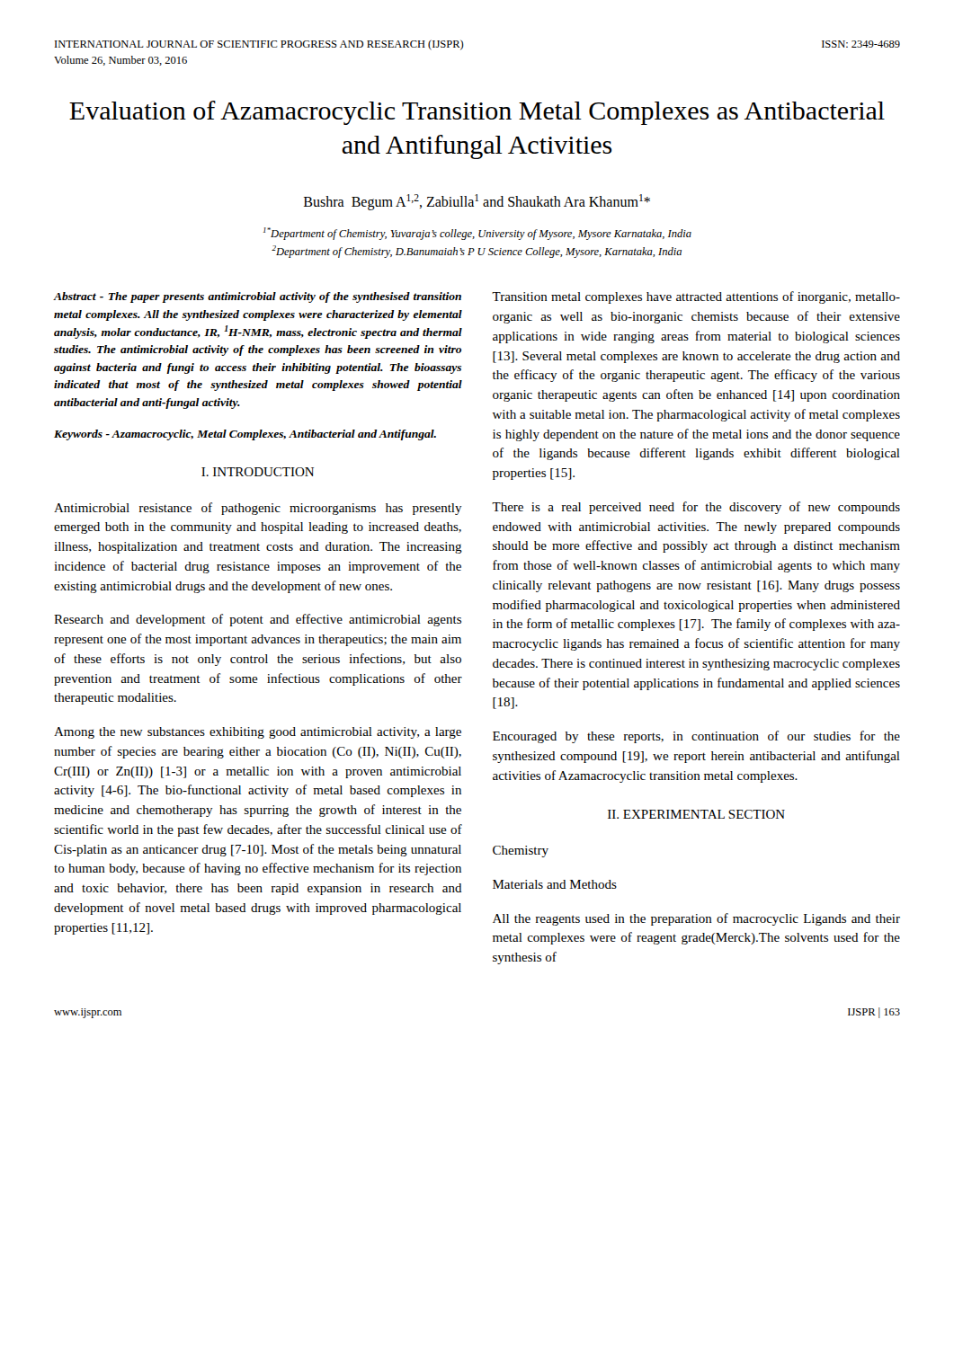INTERNATIONAL JOURNAL OF SCIENTIFIC PROGRESS AND RESEARCH (IJSPR)
Volume 26, Number 03, 2016
ISSN: 2349-4689
Evaluation of Azamacrocyclic Transition Metal Complexes as Antibacterial and Antifungal Activities
Bushra Begum A1,2, Zabiulla1 and Shaukath Ara Khanum1*
1*Department of Chemistry, Yuvaraja’s college, University of Mysore, Mysore Karnataka, India
2Department of Chemistry, D.Banumaiah’s P U Science College, Mysore, Karnataka, India
Abstract - The paper presents antimicrobial activity of the synthesised transition metal complexes. All the synthesized complexes were characterized by elemental analysis, molar conductance, IR, 1H-NMR, mass, electronic spectra and thermal studies. The antimicrobial activity of the complexes has been screened in vitro against bacteria and fungi to access their inhibiting potential. The bioassays indicated that most of the synthesized metal complexes showed potential antibacterial and anti-fungal activity.
Keywords - Azamacrocyclic, Metal Complexes, Antibacterial and Antifungal.
I. INTRODUCTION
Antimicrobial resistance of pathogenic microorganisms has presently emerged both in the community and hospital leading to increased deaths, illness, hospitalization and treatment costs and duration. The increasing incidence of bacterial drug resistance imposes an improvement of the existing antimicrobial drugs and the development of new ones.
Research and development of potent and effective antimicrobial agents represent one of the most important advances in therapeutics; the main aim of these efforts is not only control the serious infections, but also prevention and treatment of some infectious complications of other therapeutic modalities.
Among the new substances exhibiting good antimicrobial activity, a large number of species are bearing either a biocation (Co (II), Ni(II), Cu(II), Cr(III) or Zn(II)) [1-3] or a metallic ion with a proven antimicrobial activity [4-6]. The bio-functional activity of metal based complexes in medicine and chemotherapy has spurring the growth of interest in the scientific world in the past few decades, after the successful clinical use of Cis-platin as an anticancer drug [7-10]. Most of the metals being unnatural to human body, because of having no effective mechanism for its rejection and toxic behavior, there has been rapid expansion in research and development of novel metal based drugs with improved pharmacological properties [11,12].
Transition metal complexes have attracted attentions of inorganic, metallo-organic as well as bio-inorganic chemists because of their extensive applications in wide ranging areas from material to biological sciences [13]. Several metal complexes are known to accelerate the drug action and the efficacy of the organic therapeutic agent. The efficacy of the various organic therapeutic agents can often be enhanced [14] upon coordination with a suitable metal ion. The pharmacological activity of metal complexes is highly dependent on the nature of the metal ions and the donor sequence of the ligands because different ligands exhibit different biological properties [15].
There is a real perceived need for the discovery of new compounds endowed with antimicrobial activities. The newly prepared compounds should be more effective and possibly act through a distinct mechanism from those of well-known classes of antimicrobial agents to which many clinically relevant pathogens are now resistant [16]. Many drugs possess modified pharmacological and toxicological properties when administered in the form of metallic complexes [17]. The family of complexes with aza-macrocyclic ligands has remained a focus of scientific attention for many decades. There is continued interest in synthesizing macrocyclic complexes because of their potential applications in fundamental and applied sciences [18].
Encouraged by these reports, in continuation of our studies for the synthesized compound [19], we report herein antibacterial and antifungal activities of Azamacrocyclic transition metal complexes.
II. EXPERIMENTAL SECTION
Chemistry
Materials and Methods
All the reagents used in the preparation of macrocyclic Ligands and their metal complexes were of reagent grade(Merck).The solvents used for the synthesis of
www.ijspr.com
IJSPR | 163